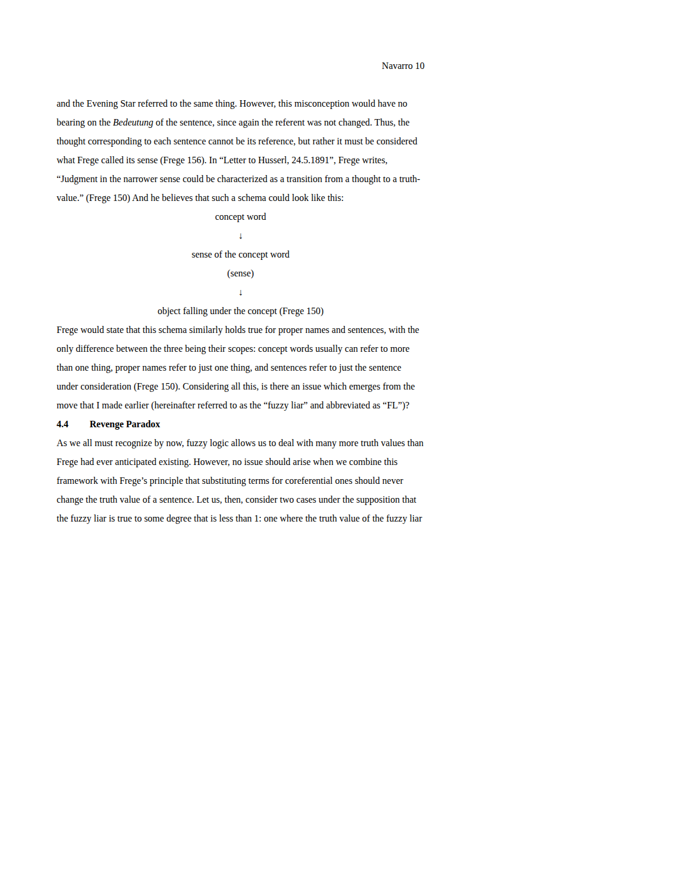Navarro 10
and the Evening Star referred to the same thing. However, this misconception would have no bearing on the Bedeutung of the sentence, since again the referent was not changed. Thus, the thought corresponding to each sentence cannot be its reference, but rather it must be considered what Frege called its sense (Frege 156). In “Letter to Husserl, 24.5.1891”, Frege writes, “Judgment in the narrower sense could be characterized as a transition from a thought to a truth-value.” (Frege 150) And he believes that such a schema could look like this:
concept word
↓
sense of the concept word
(sense)
↓
object falling under the concept (Frege 150)
Frege would state that this schema similarly holds true for proper names and sentences, with the only difference between the three being their scopes: concept words usually can refer to more than one thing, proper names refer to just one thing, and sentences refer to just the sentence under consideration (Frege 150). Considering all this, is there an issue which emerges from the move that I made earlier (hereinafter referred to as the “fuzzy liar” and abbreviated as “FL”)?
4.4 Revenge Paradox
As we all must recognize by now, fuzzy logic allows us to deal with many more truth values than Frege had ever anticipated existing. However, no issue should arise when we combine this framework with Frege’s principle that substituting terms for coreferential ones should never change the truth value of a sentence. Let us, then, consider two cases under the supposition that the fuzzy liar is true to some degree that is less than 1: one where the truth value of the fuzzy liar